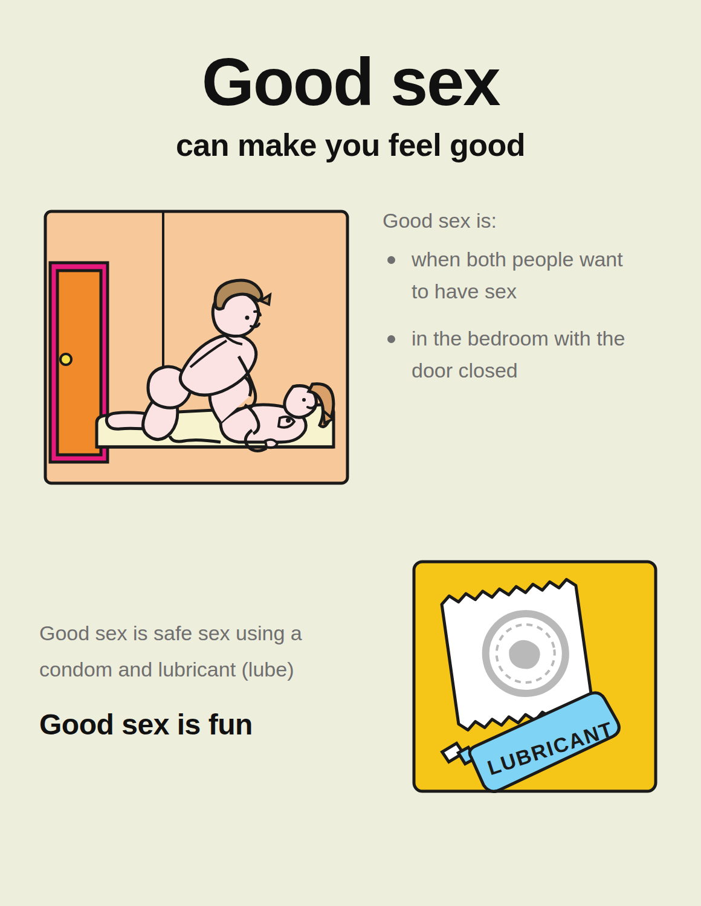Good sex
can make you feel good
Good sex is:
when both people want to have sex
in the bedroom with the door closed
Good sex is safe sex using a condom and lubricant (lube)
Good sex is fun
LUBRICANT